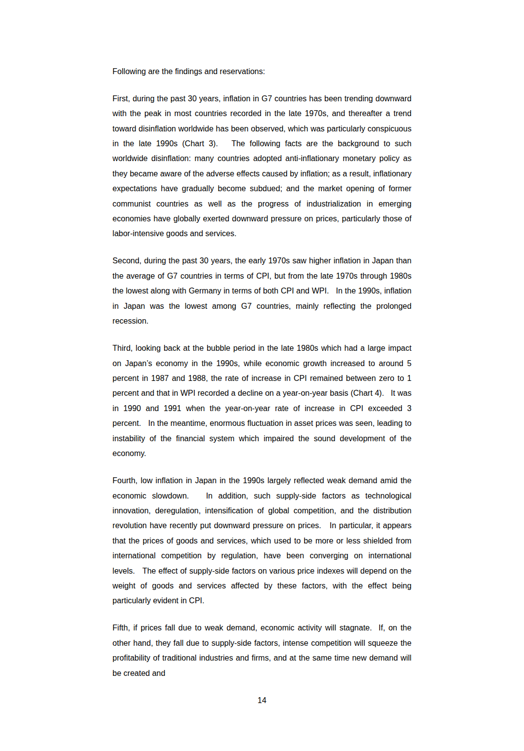Following are the findings and reservations:
First, during the past 30 years, inflation in G7 countries has been trending downward with the peak in most countries recorded in the late 1970s, and thereafter a trend toward disinflation worldwide has been observed, which was particularly conspicuous in the late 1990s (Chart 3). The following facts are the background to such worldwide disinflation: many countries adopted anti-inflationary monetary policy as they became aware of the adverse effects caused by inflation; as a result, inflationary expectations have gradually become subdued; and the market opening of former communist countries as well as the progress of industrialization in emerging economies have globally exerted downward pressure on prices, particularly those of labor-intensive goods and services.
Second, during the past 30 years, the early 1970s saw higher inflation in Japan than the average of G7 countries in terms of CPI, but from the late 1970s through 1980s the lowest along with Germany in terms of both CPI and WPI. In the 1990s, inflation in Japan was the lowest among G7 countries, mainly reflecting the prolonged recession.
Third, looking back at the bubble period in the late 1980s which had a large impact on Japan’s economy in the 1990s, while economic growth increased to around 5 percent in 1987 and 1988, the rate of increase in CPI remained between zero to 1 percent and that in WPI recorded a decline on a year-on-year basis (Chart 4). It was in 1990 and 1991 when the year-on-year rate of increase in CPI exceeded 3 percent. In the meantime, enormous fluctuation in asset prices was seen, leading to instability of the financial system which impaired the sound development of the economy.
Fourth, low inflation in Japan in the 1990s largely reflected weak demand amid the economic slowdown. In addition, such supply-side factors as technological innovation, deregulation, intensification of global competition, and the distribution revolution have recently put downward pressure on prices. In particular, it appears that the prices of goods and services, which used to be more or less shielded from international competition by regulation, have been converging on international levels. The effect of supply-side factors on various price indexes will depend on the weight of goods and services affected by these factors, with the effect being particularly evident in CPI.
Fifth, if prices fall due to weak demand, economic activity will stagnate. If, on the other hand, they fall due to supply-side factors, intense competition will squeeze the profitability of traditional industries and firms, and at the same time new demand will be created and
14